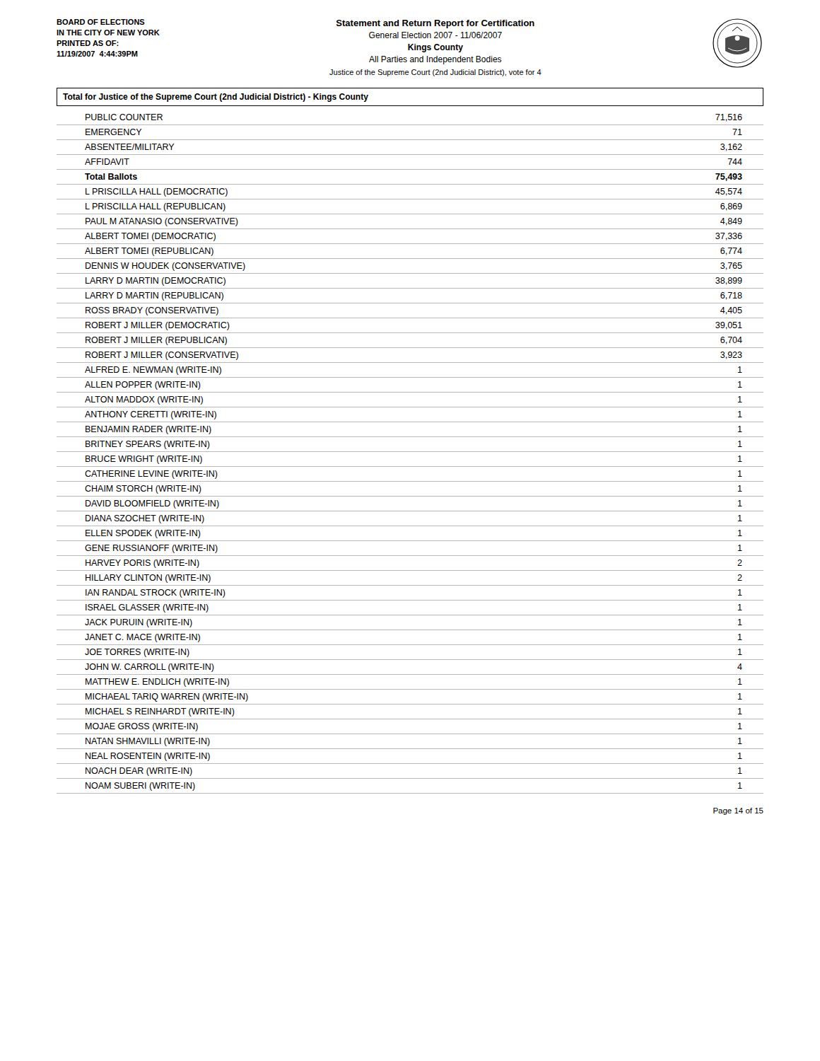BOARD OF ELECTIONS
IN THE CITY OF NEW YORK
PRINTED AS OF:
11/19/2007 4:44:39PM
Statement and Return Report for Certification
General Election 2007 - 11/06/2007
Kings County
All Parties and Independent Bodies
Justice of the Supreme Court (2nd Judicial District), vote for 4
Total for Justice of the Supreme Court (2nd Judicial District) - Kings County
| PUBLIC COUNTER | 71,516 |
| EMERGENCY | 71 |
| ABSENTEE/MILITARY | 3,162 |
| AFFIDAVIT | 744 |
| Total Ballots | 75,493 |
| L PRISCILLA HALL (DEMOCRATIC) | 45,574 |
| L PRISCILLA HALL (REPUBLICAN) | 6,869 |
| PAUL M ATANASIO (CONSERVATIVE) | 4,849 |
| ALBERT TOMEI (DEMOCRATIC) | 37,336 |
| ALBERT TOMEI (REPUBLICAN) | 6,774 |
| DENNIS W HOUDEK (CONSERVATIVE) | 3,765 |
| LARRY D MARTIN (DEMOCRATIC) | 38,899 |
| LARRY D MARTIN (REPUBLICAN) | 6,718 |
| ROSS BRADY (CONSERVATIVE) | 4,405 |
| ROBERT J MILLER (DEMOCRATIC) | 39,051 |
| ROBERT J MILLER (REPUBLICAN) | 6,704 |
| ROBERT J MILLER (CONSERVATIVE) | 3,923 |
| ALFRED E. NEWMAN (WRITE-IN) | 1 |
| ALLEN POPPER (WRITE-IN) | 1 |
| ALTON MADDOX (WRITE-IN) | 1 |
| ANTHONY CERETTI (WRITE-IN) | 1 |
| BENJAMIN RADER (WRITE-IN) | 1 |
| BRITNEY SPEARS (WRITE-IN) | 1 |
| BRUCE WRIGHT (WRITE-IN) | 1 |
| CATHERINE LEVINE (WRITE-IN) | 1 |
| CHAIM STORCH (WRITE-IN) | 1 |
| DAVID BLOOMFIELD (WRITE-IN) | 1 |
| DIANA SZOCHET (WRITE-IN) | 1 |
| ELLEN SPODEK (WRITE-IN) | 1 |
| GENE RUSSIANOFF (WRITE-IN) | 1 |
| HARVEY PORIS (WRITE-IN) | 2 |
| HILLARY CLINTON (WRITE-IN) | 2 |
| IAN RANDAL STROCK (WRITE-IN) | 1 |
| ISRAEL GLASSER (WRITE-IN) | 1 |
| JACK PURUIN (WRITE-IN) | 1 |
| JANET C. MACE (WRITE-IN) | 1 |
| JOE TORRES (WRITE-IN) | 1 |
| JOHN W. CARROLL (WRITE-IN) | 4 |
| MATTHEW E. ENDLICH (WRITE-IN) | 1 |
| MICHAEAL TARIQ WARREN (WRITE-IN) | 1 |
| MICHAEL S REINHARDT (WRITE-IN) | 1 |
| MOJAE GROSS (WRITE-IN) | 1 |
| NATAN SHMAVILLI (WRITE-IN) | 1 |
| NEAL ROSENTEIN (WRITE-IN) | 1 |
| NOACH DEAR (WRITE-IN) | 1 |
| NOAM SUBERI (WRITE-IN) | 1 |
Page 14 of 15